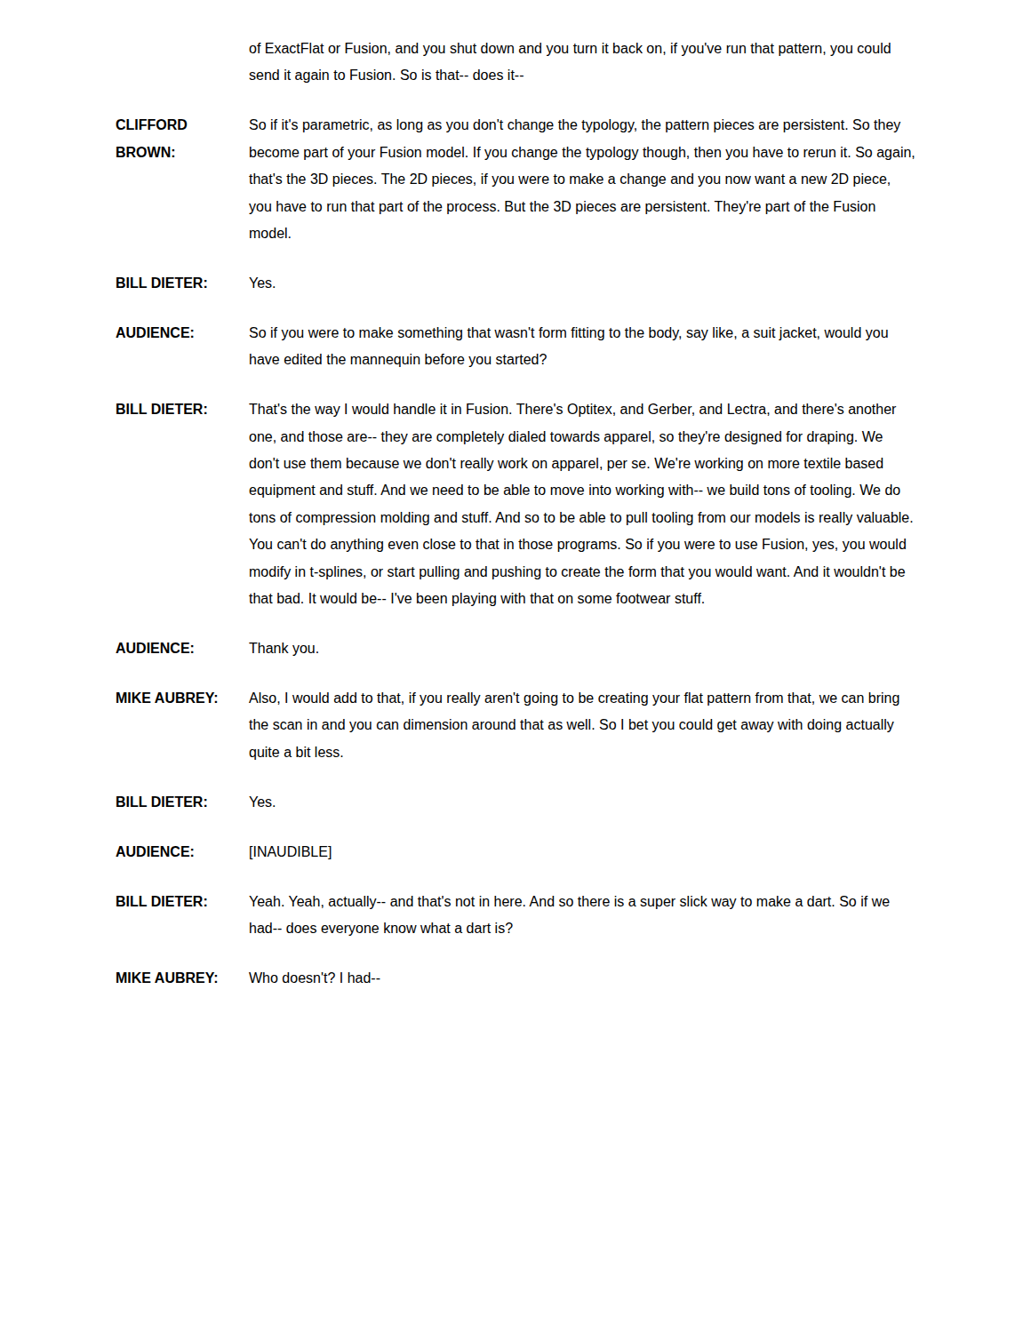of ExactFlat or Fusion, and you shut down and you turn it back on, if you've run that pattern, you could send it again to Fusion. So is that-- does it--
CLIFFORD BROWN:
So if it's parametric, as long as you don't change the typology, the pattern pieces are persistent. So they become part of your Fusion model. If you change the typology though, then you have to rerun it. So again, that's the 3D pieces. The 2D pieces, if you were to make a change and you now want a new 2D piece, you have to run that part of the process. But the 3D pieces are persistent. They're part of the Fusion model.
BILL DIETER:
Yes.
AUDIENCE:
So if you were to make something that wasn't form fitting to the body, say like, a suit jacket, would you have edited the mannequin before you started?
BILL DIETER:
That's the way I would handle it in Fusion. There's Optitex, and Gerber, and Lectra, and there's another one, and those are-- they are completely dialed towards apparel, so they're designed for draping. We don't use them because we don't really work on apparel, per se. We're working on more textile based equipment and stuff. And we need to be able to move into working with-- we build tons of tooling. We do tons of compression molding and stuff. And so to be able to pull tooling from our models is really valuable. You can't do anything even close to that in those programs. So if you were to use Fusion, yes, you would modify in t-splines, or start pulling and pushing to create the form that you would want. And it wouldn't be that bad. It would be-- I've been playing with that on some footwear stuff.
AUDIENCE:
Thank you.
MIKE AUBREY:
Also, I would add to that, if you really aren't going to be creating your flat pattern from that, we can bring the scan in and you can dimension around that as well. So I bet you could get away with doing actually quite a bit less.
BILL DIETER:
Yes.
AUDIENCE:
[INAUDIBLE]
BILL DIETER:
Yeah. Yeah, actually-- and that's not in here. And so there is a super slick way to make a dart. So if we had-- does everyone know what a dart is?
MIKE AUBREY:
Who doesn't? I had--